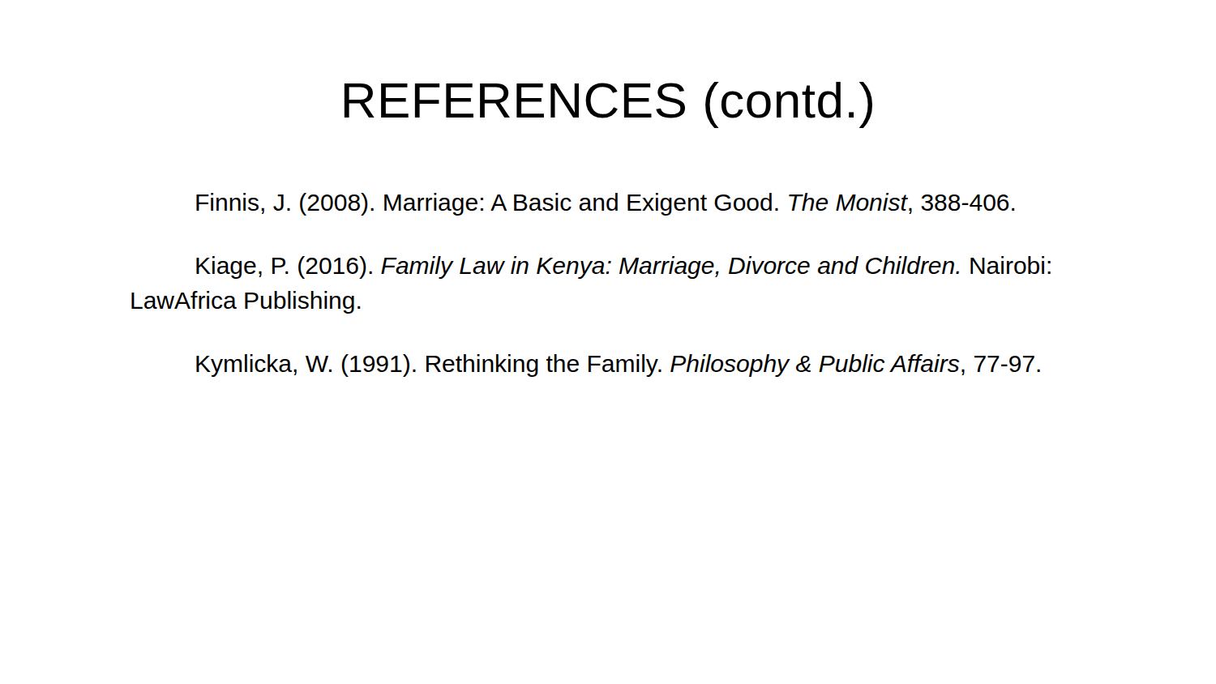REFERENCES (contd.)
Finnis, J. (2008). Marriage: A Basic and Exigent Good. The Monist, 388-406.
Kiage, P. (2016). Family Law in Kenya: Marriage, Divorce and Children. Nairobi: LawAfrica Publishing.
Kymlicka, W. (1991). Rethinking the Family. Philosophy & Public Affairs, 77-97.